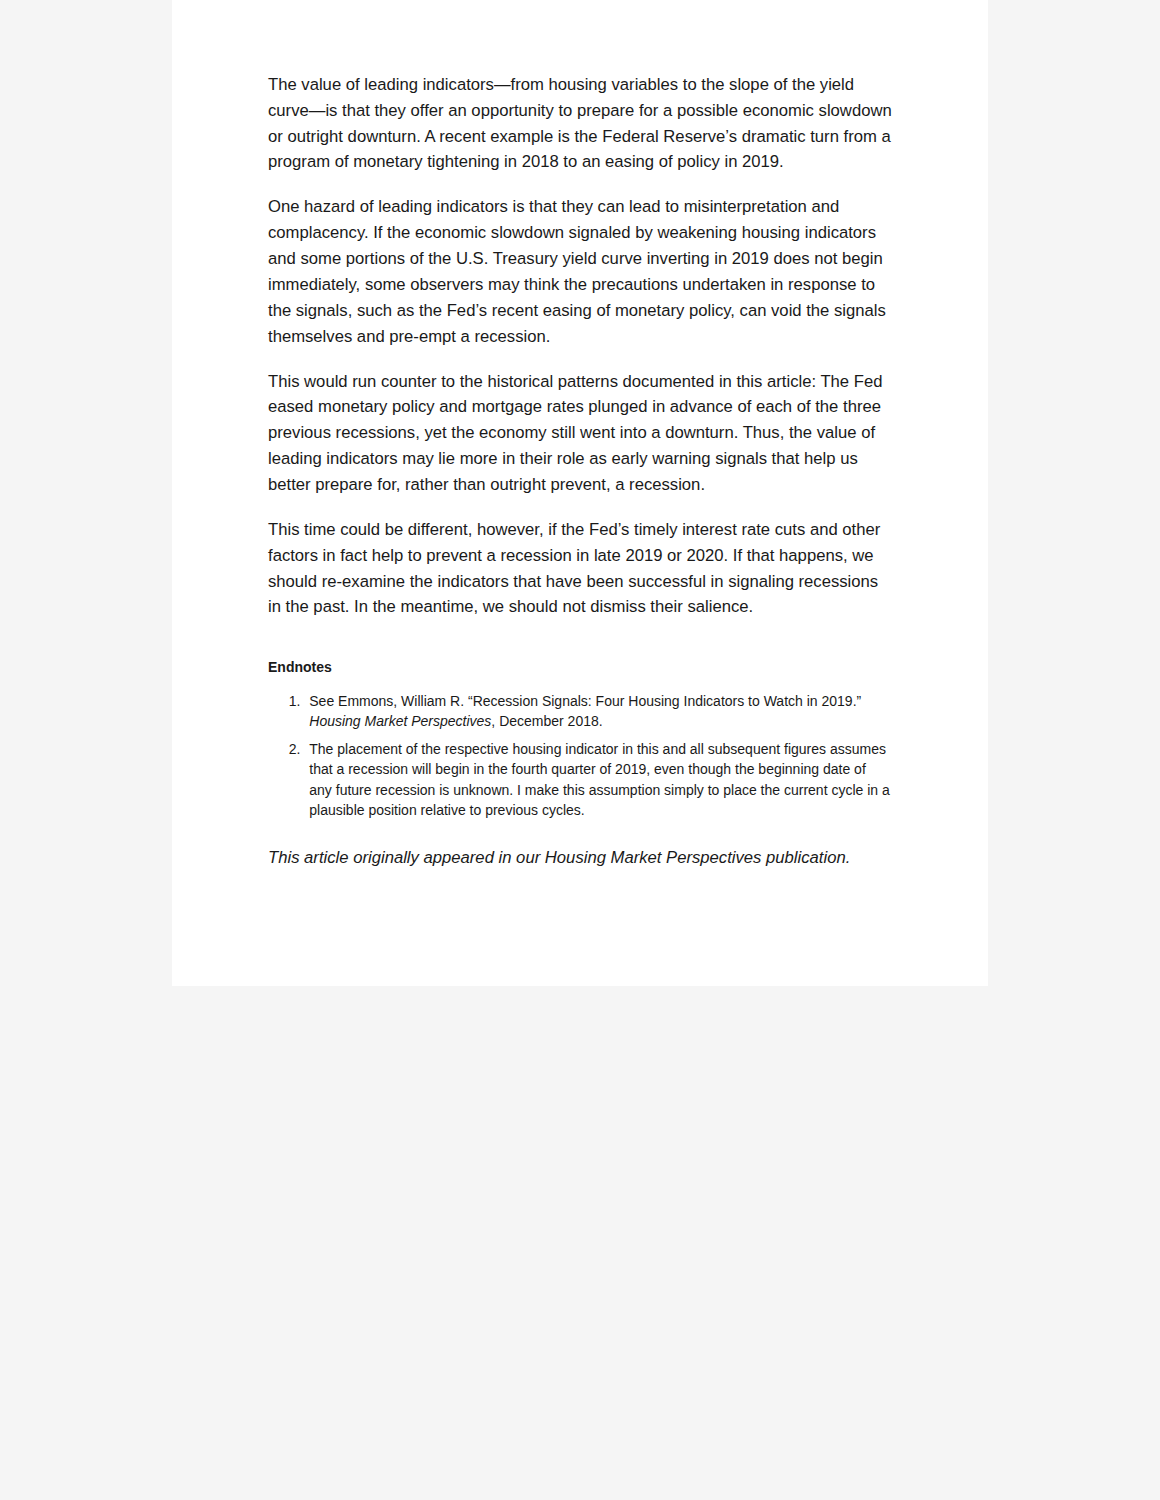The value of leading indicators—from housing variables to the slope of the yield curve—is that they offer an opportunity to prepare for a possible economic slowdown or outright downturn. A recent example is the Federal Reserve’s dramatic turn from a program of monetary tightening in 2018 to an easing of policy in 2019.
One hazard of leading indicators is that they can lead to misinterpretation and complacency. If the economic slowdown signaled by weakening housing indicators and some portions of the U.S. Treasury yield curve inverting in 2019 does not begin immediately, some observers may think the precautions undertaken in response to the signals, such as the Fed’s recent easing of monetary policy, can void the signals themselves and pre-empt a recession.
This would run counter to the historical patterns documented in this article: The Fed eased monetary policy and mortgage rates plunged in advance of each of the three previous recessions, yet the economy still went into a downturn. Thus, the value of leading indicators may lie more in their role as early warning signals that help us better prepare for, rather than outright prevent, a recession.
This time could be different, however, if the Fed’s timely interest rate cuts and other factors in fact help to prevent a recession in late 2019 or 2020. If that happens, we should re-examine the indicators that have been successful in signaling recessions in the past. In the meantime, we should not dismiss their salience.
Endnotes
See Emmons, William R. “Recession Signals: Four Housing Indicators to Watch in 2019.” Housing Market Perspectives, December 2018.
The placement of the respective housing indicator in this and all subsequent figures assumes that a recession will begin in the fourth quarter of 2019, even though the beginning date of any future recession is unknown. I make this assumption simply to place the current cycle in a plausible position relative to previous cycles.
This article originally appeared in our Housing Market Perspectives publication.